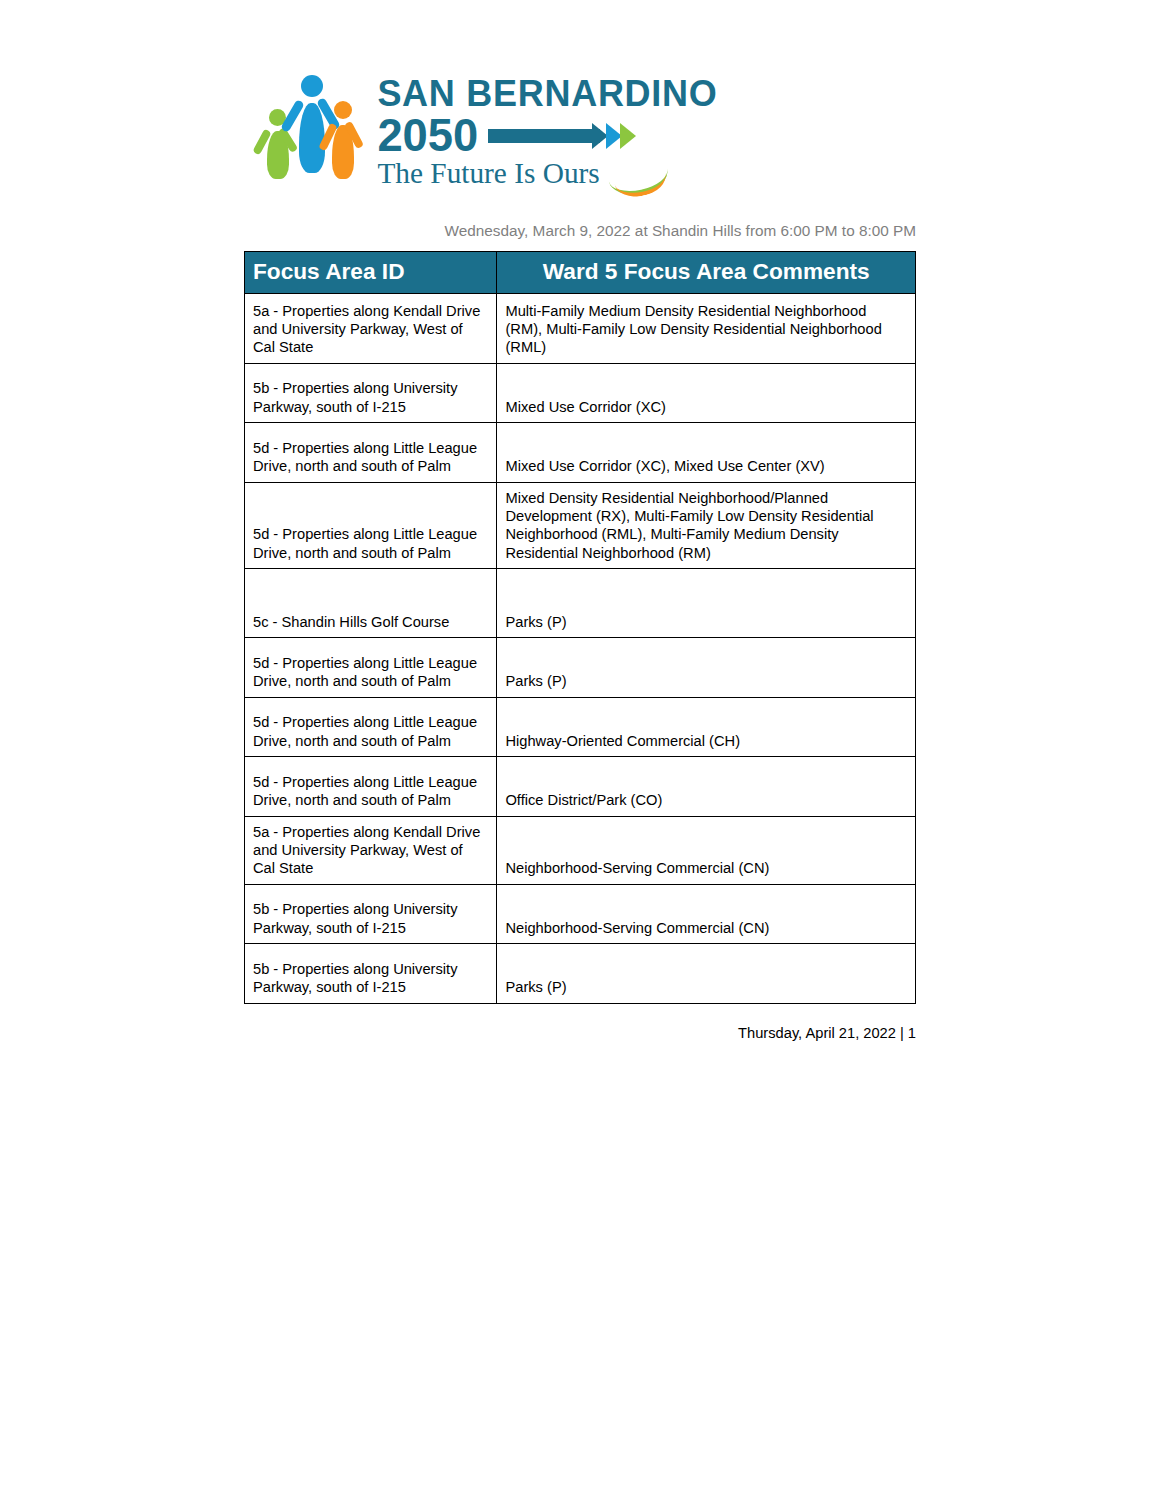SAN BERNARDINO
2050
The Future Is Ours
Wednesday, March 9, 2022 at Shandin Hills from 6:00 PM to 8:00 PM
| Focus Area ID | Ward 5 Focus Area Comments |
| --- | --- |
| 5a - Properties along Kendall Drive and University Parkway, West of Cal State | Multi-Family Medium Density Residential Neighborhood (RM), Multi-Family Low Density Residential Neighborhood (RML) |
| 5b - Properties along University Parkway, south of I-215 | Mixed Use Corridor (XC) |
| 5d - Properties along Little League Drive, north and south of Palm | Mixed Use Corridor (XC), Mixed Use Center (XV) |
| 5d - Properties along Little League Drive, north and south of Palm | Mixed Density Residential Neighborhood/Planned Development (RX), Multi-Family Low Density Residential Neighborhood (RML), Multi-Family Medium Density Residential Neighborhood (RM) |
| 5c - Shandin Hills Golf Course | Parks (P) |
| 5d - Properties along Little League Drive, north and south of Palm | Parks (P) |
| 5d - Properties along Little League Drive, north and south of Palm | Highway-Oriented Commercial (CH) |
| 5d - Properties along Little League Drive, north and south of Palm | Office District/Park (CO) |
| 5a - Properties along Kendall Drive and University Parkway, West of Cal State | Neighborhood-Serving Commercial (CN) |
| 5b - Properties along University Parkway, south of I-215 | Neighborhood-Serving Commercial (CN) |
| 5b - Properties along University Parkway, south of I-215 | Parks (P) |
Thursday, April 21, 2022 | 1